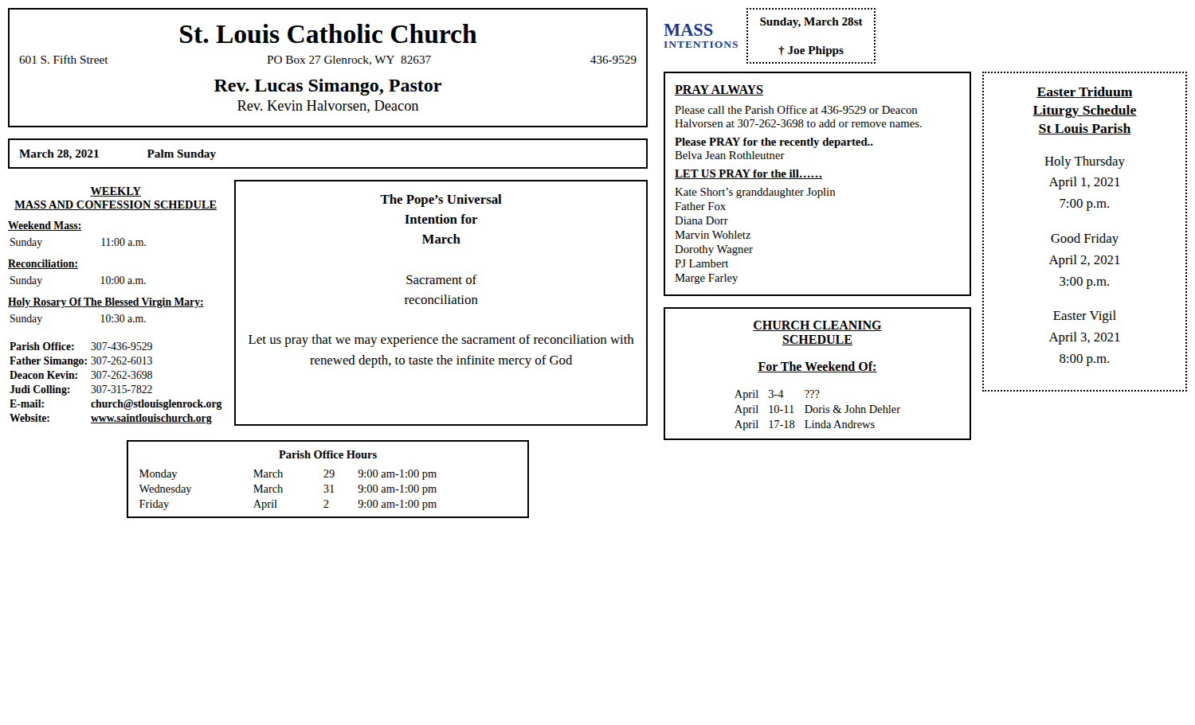St. Louis Catholic Church
601 S. Fifth Street PO Box 27 Glenrock, WY 82637 436-9529
Rev. Lucas Simango, Pastor
Rev. Kevin Halvorsen, Deacon
March 28, 2021 Palm Sunday
WEEKLY
MASS AND CONFESSION SCHEDULE
Weekend Mass:
| Sunday | 11:00 a.m. |
Reconciliation:
| Sunday | 10:00 a.m. |
Holy Rosary Of The Blessed Virgin Mary:
| Sunday | 10:30 a.m. |
| Parish Office: | 307-436-9529 |
| Father Simango: | 307-262-6013 |
| Deacon Kevin: | 307-262-3698 |
| Judi Colling: | 307-315-7822 |
| E-mail: | church@stlouisglenrock.org |
| Website: | www.saintlouischurch.org |
The Pope’s Universal
Intention for
March
Sacrament of
reconciliation
Let us pray that we may experience the sacrament of reconciliation with renewed depth, to taste the infinite mercy of God
Parish Office Hours
| Monday | March | 29 | 9:00 am-1:00 pm |
| Wednesday | March | 31 | 9:00 am-1:00 pm |
| Friday | April | 2 | 9:00 am-1:00 pm |
MASS
INTENTIONS
Sunday, March 28st
† Joe Phipps
PRAY ALWAYS
Please call the Parish Office at 436-9529 or Deacon Halvorsen at 307-262-3698 to add or remove names.
Please PRAY for the recently departed..
Belva Jean Rothleutner
LET US PRAY for the ill……
Kate Short’s granddaughter Joplin
Father Fox
Diana Dorr
Marvin Wohletz
Dorothy Wagner
PJ Lambert
Marge Farley
CHURCH CLEANING
SCHEDULE
For The Weekend Of:
| April | 3-4 | ??? |
| April | 10-11 | Doris & John Dehler |
| April | 17-18 | Linda Andrews |
Easter Triduum
Liturgy Schedule
St Louis Parish
Holy Thursday
April 1, 2021
7:00 p.m.
Good Friday
April 2, 2021
3:00 p.m.
Easter Vigil
April 3, 2021
8:00 p.m.